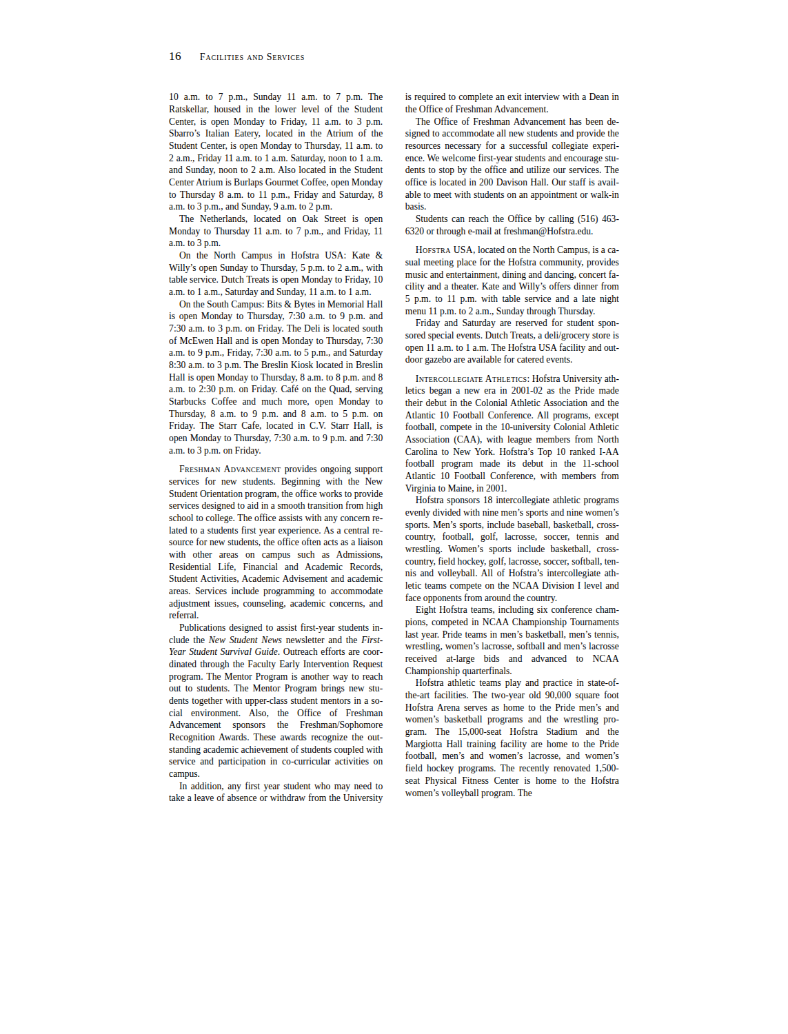16 Facilities and Services
10 a.m. to 7 p.m., Sunday 11 a.m. to 7 p.m. The Ratskellar, housed in the lower level of the Student Center, is open Monday to Friday, 11 a.m. to 3 p.m. Sbarro’s Italian Eatery, located in the Atrium of the Student Center, is open Monday to Thursday, 11 a.m. to 2 a.m., Friday 11 a.m. to 1 a.m. Saturday, noon to 1 a.m. and Sunday, noon to 2 a.m. Also located in the Student Center Atrium is Burlaps Gourmet Coffee, open Monday to Thursday 8 a.m. to 11 p.m., Friday and Saturday, 8 a.m. to 3 p.m., and Sunday, 9 a.m. to 2 p.m.
The Netherlands, located on Oak Street is open Monday to Thursday 11 a.m. to 7 p.m., and Friday, 11 a.m. to 3 p.m.
On the North Campus in Hofstra USA: Kate & Willy’s open Sunday to Thursday, 5 p.m. to 2 a.m., with table service. Dutch Treats is open Monday to Friday, 10 a.m. to 1 a.m., Saturday and Sunday, 11 a.m. to 1 a.m.
On the South Campus: Bits & Bytes in Memorial Hall is open Monday to Thursday, 7:30 a.m. to 9 p.m. and 7:30 a.m. to 3 p.m. on Friday. The Deli is located south of McEwen Hall and is open Monday to Thursday, 7:30 a.m. to 9 p.m., Friday, 7:30 a.m. to 5 p.m., and Saturday 8:30 a.m. to 3 p.m. The Breslin Kiosk located in Breslin Hall is open Monday to Thursday, 8 a.m. to 8 p.m. and 8 a.m. to 2:30 p.m. on Friday. Café on the Quad, serving Starbucks Coffee and much more, open Monday to Thursday, 8 a.m. to 9 p.m. and 8 a.m. to 5 p.m. on Friday. The Starr Cafe, located in C.V. Starr Hall, is open Monday to Thursday, 7:30 a.m. to 9 p.m. and 7:30 a.m. to 3 p.m. on Friday.
Freshman Advancement provides ongoing support services for new students. Beginning with the New Student Orientation program, the office works to provide services designed to aid in a smooth transition from high school to college. The office assists with any concern related to a students first year experience. As a central resource for new students, the office often acts as a liaison with other areas on campus such as Admissions, Residential Life, Financial and Academic Records, Student Activities, Academic Advisement and academic areas. Services include programming to accommodate adjustment issues, counseling, academic concerns, and referral.
Publications designed to assist first-year students include the New Student News newsletter and the First-Year Student Survival Guide. Outreach efforts are coordinated through the Faculty Early Intervention Request program. The Mentor Program is another way to reach out to students. The Mentor Program brings new students together with upper-class student mentors in a social environment. Also, the Office of Freshman Advancement sponsors the Freshman/Sophomore Recognition Awards. These awards recognize the outstanding academic achievement of students coupled with service and participation in co-curricular activities on campus.
In addition, any first year student who may need to take a leave of absence or withdraw from the University is required to complete an exit interview with a Dean in the Office of Freshman Advancement.
The Office of Freshman Advancement has been designed to accommodate all new students and provide the resources necessary for a successful collegiate experience. We welcome first-year students and encourage students to stop by the office and utilize our services. The office is located in 200 Davison Hall. Our staff is available to meet with students on an appointment or walk-in basis.
Students can reach the Office by calling (516) 463-6320 or through e-mail at freshman@Hofstra.edu.
Hofstra USA, located on the North Campus, is a casual meeting place for the Hofstra community, provides music and entertainment, dining and dancing, concert facility and a theater. Kate and Willy’s offers dinner from 5 p.m. to 11 p.m. with table service and a late night menu 11 p.m. to 2 a.m., Sunday through Thursday.
Friday and Saturday are reserved for student sponsored special events. Dutch Treats, a deli/grocery store is open 11 a.m. to 1 a.m. The Hofstra USA facility and outdoor gazebo are available for catered events.
Intercollegiate Athletics: Hofstra University athletics began a new era in 2001-02 as the Pride made their debut in the Colonial Athletic Association and the Atlantic 10 Football Conference. All programs, except football, compete in the 10-university Colonial Athletic Association (CAA), with league members from North Carolina to New York. Hofstra’s Top 10 ranked I-AA football program made its debut in the 11-school Atlantic 10 Football Conference, with members from Virginia to Maine, in 2001.
Hofstra sponsors 18 intercollegiate athletic programs evenly divided with nine men’s sports and nine women’s sports. Men’s sports, include baseball, basketball, cross-country, football, golf, lacrosse, soccer, tennis and wrestling. Women’s sports include basketball, cross-country, field hockey, golf, lacrosse, soccer, softball, tennis and volleyball. All of Hofstra’s intercollegiate athletic teams compete on the NCAA Division I level and face opponents from around the country.
Eight Hofstra teams, including six conference champions, competed in NCAA Championship Tournaments last year. Pride teams in men’s basketball, men’s tennis, wrestling, women’s lacrosse, softball and men’s lacrosse received at-large bids and advanced to NCAA Championship quarterfinals.
Hofstra athletic teams play and practice in state-of-the-art facilities. The two-year old 90,000 square foot Hofstra Arena serves as home to the Pride men’s and women’s basketball programs and the wrestling program. The 15,000-seat Hofstra Stadium and the Margiotta Hall training facility are home to the Pride football, men’s and women’s lacrosse, and women’s field hockey programs. The recently renovated 1,500-seat Physical Fitness Center is home to the Hofstra women’s volleyball program. The